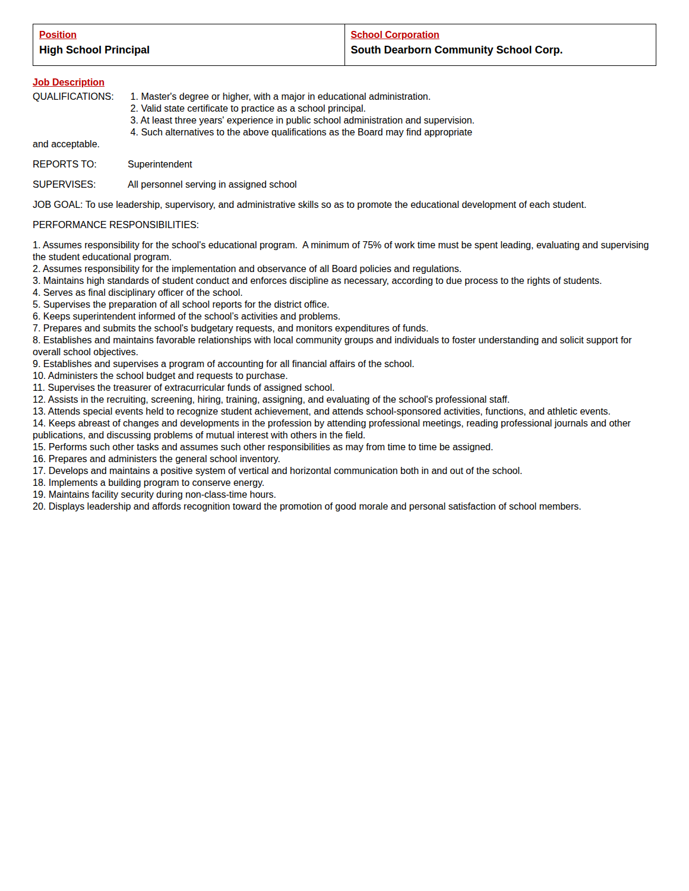| Position High School Principal | School Corporation South Dearborn Community School Corp. |
Job Description
QUALIFICATIONS:
1. Master's degree or higher, with a major in educational administration.
2. Valid state certificate to practice as a school principal.
3. At least three years' experience in public school administration and supervision.
4. Such alternatives to the above qualifications as the Board may find appropriate
and acceptable.
REPORTS TO: Superintendent
SUPERVISES: All personnel serving in assigned school
JOB GOAL: To use leadership, supervisory, and administrative skills so as to promote the educational development of each student.
PERFORMANCE RESPONSIBILITIES:
1. Assumes responsibility for the school's educational program. A minimum of 75% of work time must be spent leading, evaluating and supervising the student educational program.
2. Assumes responsibility for the implementation and observance of all Board policies and regulations.
3. Maintains high standards of student conduct and enforces discipline as necessary, according to due process to the rights of students.
4. Serves as final disciplinary officer of the school.
5. Supervises the preparation of all school reports for the district office.
6. Keeps superintendent informed of the school’s activities and problems.
7. Prepares and submits the school's budgetary requests, and monitors expenditures of funds.
8. Establishes and maintains favorable relationships with local community groups and individuals to foster understanding and solicit support for overall school objectives.
9. Establishes and supervises a program of accounting for all financial affairs of the school.
10. Administers the school budget and requests to purchase.
11. Supervises the treasurer of extracurricular funds of assigned school.
12. Assists in the recruiting, screening, hiring, training, assigning, and evaluating of the school's professional staff.
13. Attends special events held to recognize student achievement, and attends school-sponsored activities, functions, and athletic events.
14. Keeps abreast of changes and developments in the profession by attending professional meetings, reading professional journals and other publications, and discussing problems of mutual interest with others in the field.
15. Performs such other tasks and assumes such other responsibilities as may from time to time be assigned.
16. Prepares and administers the general school inventory.
17. Develops and maintains a positive system of vertical and horizontal communication both in and out of the school.
18. Implements a building program to conserve energy.
19. Maintains facility security during non-class-time hours.
20. Displays leadership and affords recognition toward the promotion of good morale and personal satisfaction of school members.